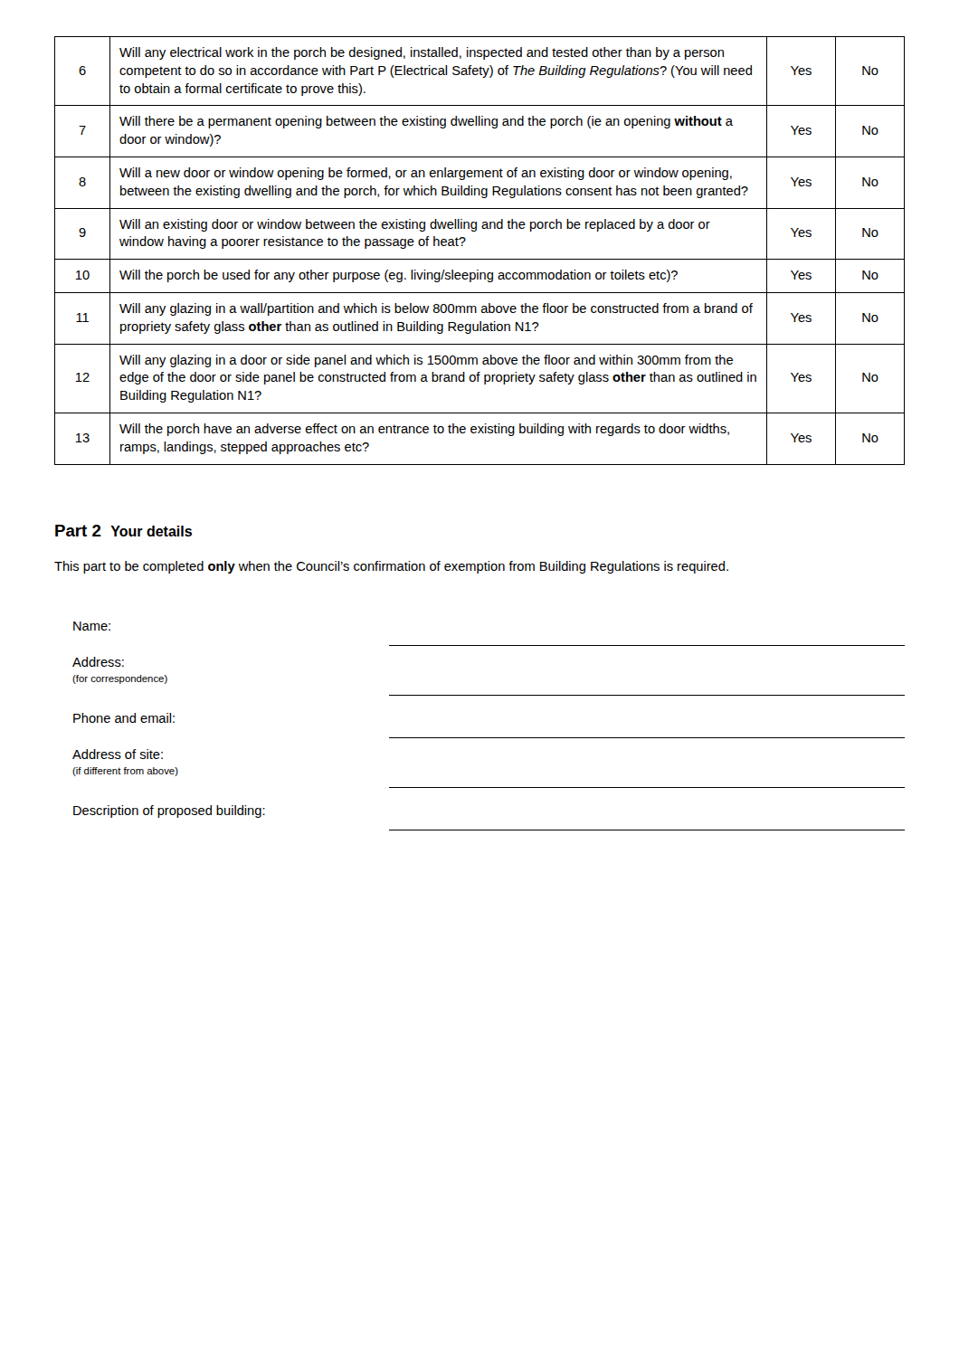| 6 | Will any electrical work in the porch be designed, installed, inspected and tested other than by a person competent to do so in accordance with Part P (Electrical Safety) of The Building Regulations ? (You will need to obtain a formal certificate to prove this). | Yes | No |
| 7 | Will there be a permanent opening between the existing dwelling and the porch (ie an opening without a door or window)? | Yes | No |
| 8 | Will a new door or window opening be formed, or an enlargement of an existing door or window opening, between the existing dwelling and the porch, for which Building Regulations consent has not been granted? | Yes | No |
| 9 | Will an existing door or window between the existing dwelling and the porch be replaced by a door or window having a poorer resistance to the passage of heat? | Yes | No |
| 10 | Will the porch be used for any other purpose (eg. living/sleeping accommodation or toilets etc)? | Yes | No |
| 11 | Will any glazing in a wall/partition and which is below 800mm above the floor be constructed from a brand of propriety safety glass other than as outlined in Building Regulation N1? | Yes | No |
| 12 | Will any glazing in a door or side panel and which is 1500mm above the floor and within 300mm from the edge of the door or side panel be constructed from a brand of propriety safety glass other than as outlined in Building Regulation N1? | Yes | No |
| 13 | Will the porch have an adverse effect on an entrance to the existing building with regards to door widths, ramps, landings, stepped approaches etc? | Yes | No |
Part 2 Your details
This part to be completed only when the Council’s confirmation of exemption from Building Regulations is required.
| Name: | |
| Address: (for correspondence) | |
| Phone and email: | |
| Address of site: (if different from above) | |
| Description of proposed building: | |